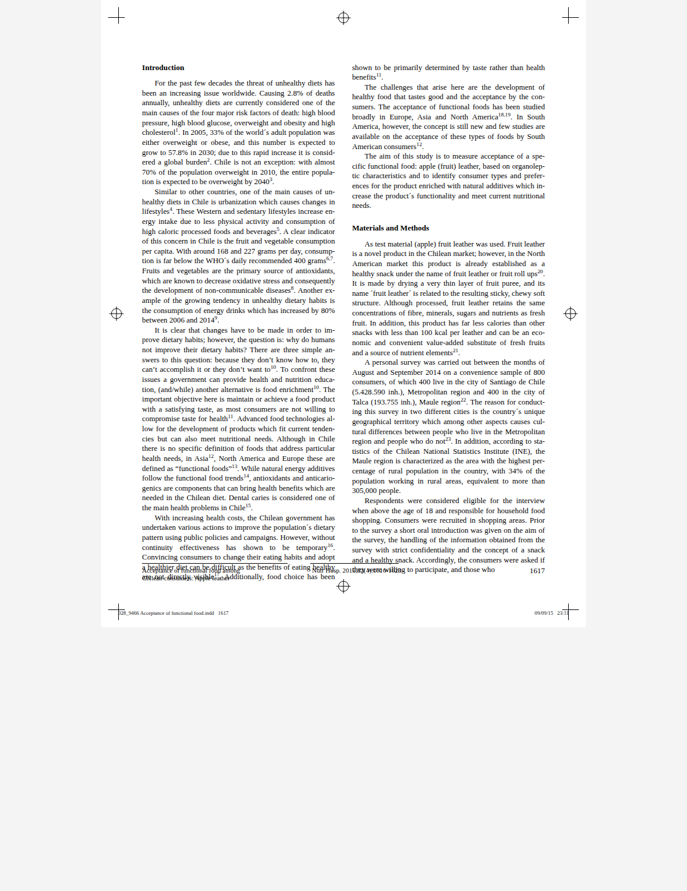Introduction
For the past few decades the threat of unhealthy diets has been an increasing issue worldwide. Causing 2.8% of deaths annually, unhealthy diets are currently considered one of the main causes of the four major risk factors of death: high blood pressure, high blood glucose, overweight and obesity and high cholesterol1. In 2005, 33% of the world´s adult population was either overweight or obese, and this number is expected to grow to 57.8% in 2030; due to this rapid increase it is considered a global burden2. Chile is not an exception: with almost 70% of the population overweight in 2010, the entire population is expected to be overweight by 20403.
Similar to other countries, one of the main causes of unhealthy diets in Chile is urbanization which causes changes in lifestyles4. These Western and sedentary lifestyles increase energy intake due to less physical activity and consumption of high caloric processed foods and beverages5. A clear indicator of this concern in Chile is the fruit and vegetable consumption per capita. With around 168 and 227 grams per day, consumption is far below the WHO´s daily recommended 400 grams6,7. Fruits and vegetables are the primary source of antioxidants, which are known to decrease oxidative stress and consequently the development of non-communicable diseases8. Another example of the growing tendency in unhealthy dietary habits is the consumption of energy drinks which has increased by 80% between 2006 and 20149.
It is clear that changes have to be made in order to improve dietary habits; however, the question is: why do humans not improve their dietary habits? There are three simple answers to this question: because they don’t know how to, they can’t accomplish it or they don’t want to10. To confront these issues a government can provide health and nutrition education, (and/while) another alternative is food enrichment10. The important objective here is maintain or achieve a food product with a satisfying taste, as most consumers are not willing to compromise taste for health11. Advanced food technologies allow for the development of products which fit current tendencies but can also meet nutritional needs. Although in Chile there is no specific definition of foods that address particular health needs, in Asia12, North America and Europe these are defined as “functional foods”13. While natural energy additives follow the functional food trends14, antioxidants and anticariogenics are components that can bring health benefits which are needed in the Chilean diet. Dental caries is considered one of the main health problems in Chile15.
With increasing health costs, the Chilean government has undertaken various actions to improve the population´s dietary pattern using public policies and campaigns. However, without continuity effectiveness has shown to be temporary16. Convincing consumers to change their eating habits and adopt a healthier diet can be difficult as the benefits of eating healthy are not directly visible17. Additionally, food choice has been shown to be primarily determined by taste rather than health benefits11.
The challenges that arise here are the development of healthy food that tastes good and the acceptance by the consumers. The acceptance of functional foods has been studied broadly in Europe, Asia and North America18,19. In South America, however, the concept is still new and few studies are available on the acceptance of these types of foods by South American consumers12.
The aim of this study is to measure acceptance of a specific functional food: apple (fruit) leather, based on organoleptic characteristics and to identify consumer types and preferences for the product enriched with natural additives which increase the product´s functionality and meet current nutritional needs.
Materials and Methods
As test material (apple) fruit leather was used. Fruit leather is a novel product in the Chilean market; however, in the North American market this product is already established as a healthy snack under the name of fruit leather or fruit roll ups20. It is made by drying a very thin layer of fruit puree, and its name ´fruit leather´ is related to the resulting sticky, chewy soft structure. Although processed, fruit leather retains the same concentrations of fibre, minerals, sugars and nutrients as fresh fruit. In addition, this product has far less calories than other snacks with less than 100 kcal per leather and can be an economic and convenient value-added substitute of fresh fruits and a source of nutrient elements21.
A personal survey was carried out between the months of August and September 2014 on a convenience sample of 800 consumers, of which 400 live in the city of Santiago de Chile (5.428.590 inh.), Metropolitan region and 400 in the city of Talca (193.755 inh.), Maule region22. The reason for conducting this survey in two different cities is the country´s unique geographical territory which among other aspects causes cultural differences between people who live in the Metropolitan region and people who do not23. In addition, according to statistics of the Chilean National Statistics Institute (INE), the Maule region is characterized as the area with the highest percentage of rural population in the country, with 34% of the population working in rural areas, equivalent to more than 305,000 people.
Respondents were considered eligible for the interview when above the age of 18 and responsible for household food shopping. Consumers were recruited in shopping areas. Prior to the survey a short oral introduction was given on the aim of the survey, the handling of the information obtained from the survey with strict confidentiality and the concept of a snack and a healthy snack. Accordingly, the consumers were asked if they were willing to participate, and those who
Acceptance of functional food among
Chilean consumers: Apple leather Nutr Hosp. 2015;32(4):1616-1623 1617
028_9466 Acceptance of functional food.indd 1617 09/09/15 23:11